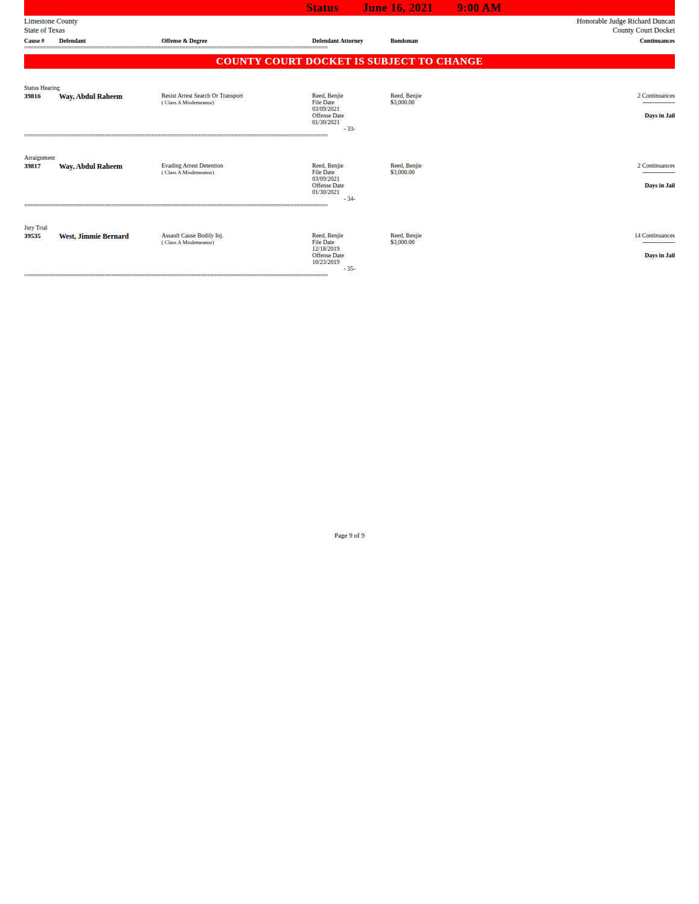Status June 16, 2021 9:00 AM
Limestone County
State of Texas
Honorable Judge Richard Duncan
County Court Docket
Cause # Defendant Offense & Degree Defendant Attorney Bondsman Continuances
==================================================================================================
COUNTY COURT DOCKET IS SUBJECT TO CHANGE
Status Hearing
| 39816 | Way, Abdul Raheem | Resist Arrest Search Or Transport ( Class A Misdemeanor) | Reed, Benjie File Date 03/09/2021 | Reed, Benjie $3,000.00 | 2 Continuances ------------------- |
| | Offense Date 01/30/2021 | | Days in Jail |
| - 33- |
==================================================================================================
Arraignment
| 39817 | Way, Abdul Raheem | Evading Arrest Detention ( Class A Misdemeanor) | Reed, Benjie File Date 03/09/2021 | Reed, Benjie $3,000.00 | 2 Continuances ------------------- |
| | Offense Date 01/30/2021 | | Days in Jail |
| - 34- |
==================================================================================================
Jury Trial
| 39535 | West, Jimmie Bernard | Assault Cause Bodily Inj. ( Class A Misdemeanor) | Reed, Benjie File Date 12/18/2019 | Reed, Benjie $3,000.00 | 14 Continuances ------------------- |
| | Offense Date 10/23/2019 | | Days in Jail |
| - 35- |
==================================================================================================
Page 9 of 9